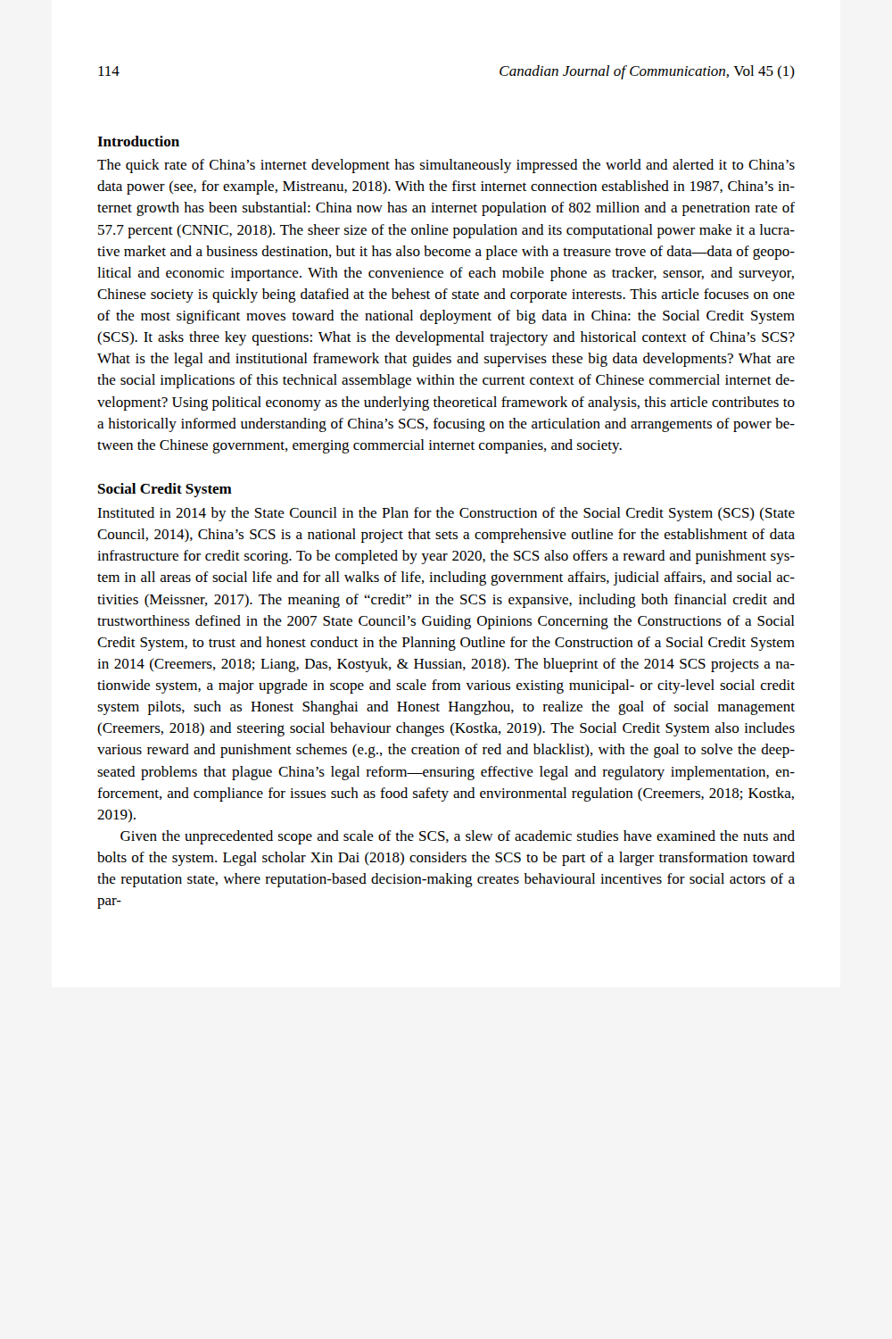114 Canadian Journal of Communication, Vol 45 (1)
Introduction
The quick rate of China’s internet development has simultaneously impressed the world and alerted it to China’s data power (see, for example, Mistreanu, 2018). With the first internet connection established in 1987, China’s internet growth has been substantial: China now has an internet population of 802 million and a penetration rate of 57.7 percent (CNNIC, 2018). The sheer size of the online population and its computational power make it a lucrative market and a business destination, but it has also become a place with a treasure trove of data—data of geopolitical and economic importance. With the convenience of each mobile phone as tracker, sensor, and surveyor, Chinese society is quickly being datafied at the behest of state and corporate interests. This article focuses on one of the most significant moves toward the national deployment of big data in China: the Social Credit System (SCS). It asks three key questions: What is the developmental trajectory and historical context of China’s SCS? What is the legal and institutional framework that guides and supervises these big data developments? What are the social implications of this technical assemblage within the current context of Chinese commercial internet development? Using political economy as the underlying theoretical framework of analysis, this article contributes to a historically informed understanding of China’s SCS, focusing on the articulation and arrangements of power between the Chinese government, emerging commercial internet companies, and society.
Social Credit System
Instituted in 2014 by the State Council in the Plan for the Construction of the Social Credit System (SCS) (State Council, 2014), China’s SCS is a national project that sets a comprehensive outline for the establishment of data infrastructure for credit scoring. To be completed by year 2020, the SCS also offers a reward and punishment system in all areas of social life and for all walks of life, including government affairs, judicial affairs, and social activities (Meissner, 2017). The meaning of “credit” in the SCS is expansive, including both financial credit and trustworthiness defined in the 2007 State Council’s Guiding Opinions Concerning the Constructions of a Social Credit System, to trust and honest conduct in the Planning Outline for the Construction of a Social Credit System in 2014 (Creemers, 2018; Liang, Das, Kostyuk, & Hussian, 2018). The blueprint of the 2014 SCS projects a nationwide system, a major upgrade in scope and scale from various existing municipal- or city-level social credit system pilots, such as Honest Shanghai and Honest Hangzhou, to realize the goal of social management (Creemers, 2018) and steering social behaviour changes (Kostka, 2019). The Social Credit System also includes various reward and punishment schemes (e.g., the creation of red and blacklist), with the goal to solve the deep-seated problems that plague China’s legal reform—ensuring effective legal and regulatory implementation, enforcement, and compliance for issues such as food safety and environmental regulation (Creemers, 2018; Kostka, 2019).
Given the unprecedented scope and scale of the SCS, a slew of academic studies have examined the nuts and bolts of the system. Legal scholar Xin Dai (2018) considers the SCS to be part of a larger transformation toward the reputation state, where reputation-based decision-making creates behavioural incentives for social actors of a par-